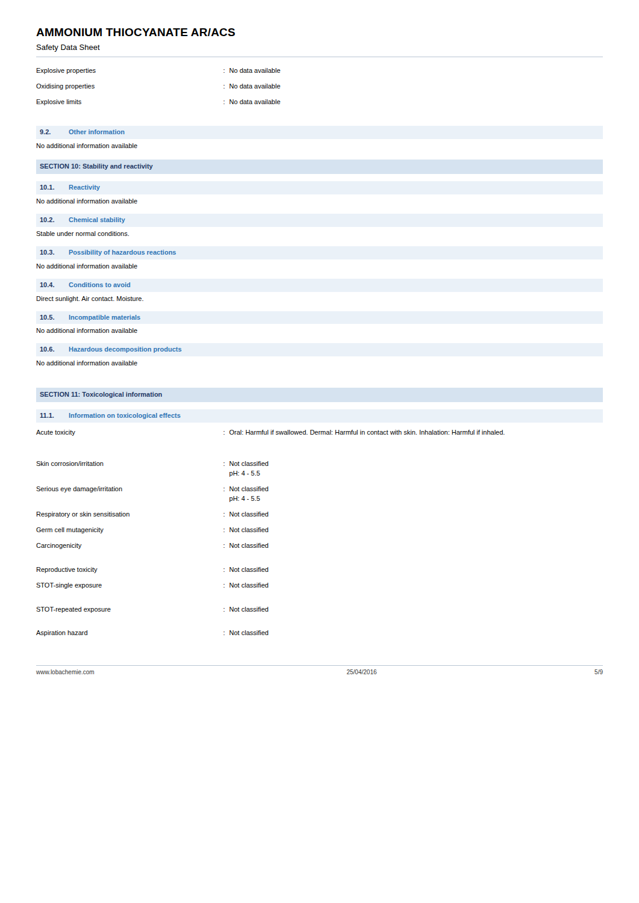AMMONIUM THIOCYANATE AR/ACS
Safety Data Sheet
| Explosive properties | : | No data available |
| Oxidising properties | : | No data available |
| Explosive limits | : | No data available |
9.2. Other information
No additional information available
SECTION 10: Stability and reactivity
10.1. Reactivity
No additional information available
10.2. Chemical stability
Stable under normal conditions.
10.3. Possibility of hazardous reactions
No additional information available
10.4. Conditions to avoid
Direct sunlight. Air contact. Moisture.
10.5. Incompatible materials
No additional information available
10.6. Hazardous decomposition products
No additional information available
SECTION 11: Toxicological information
11.1. Information on toxicological effects
| Acute toxicity | : | Oral: Harmful if swallowed. Dermal: Harmful in contact with skin. Inhalation: Harmful if inhaled. |
| Skin corrosion/irritation | : | Not classified pH: 4 - 5.5 |
| Serious eye damage/irritation | : | Not classified pH: 4 - 5.5 |
| Respiratory or skin sensitisation | : | Not classified |
| Germ cell mutagenicity | : | Not classified |
| Carcinogenicity | : | Not classified |
| Reproductive toxicity | : | Not classified |
| STOT-single exposure | : | Not classified |
| STOT-repeated exposure | : | Not classified |
| Aspiration hazard | : | Not classified |
www.lobachemie.com 25/04/2016 5/9